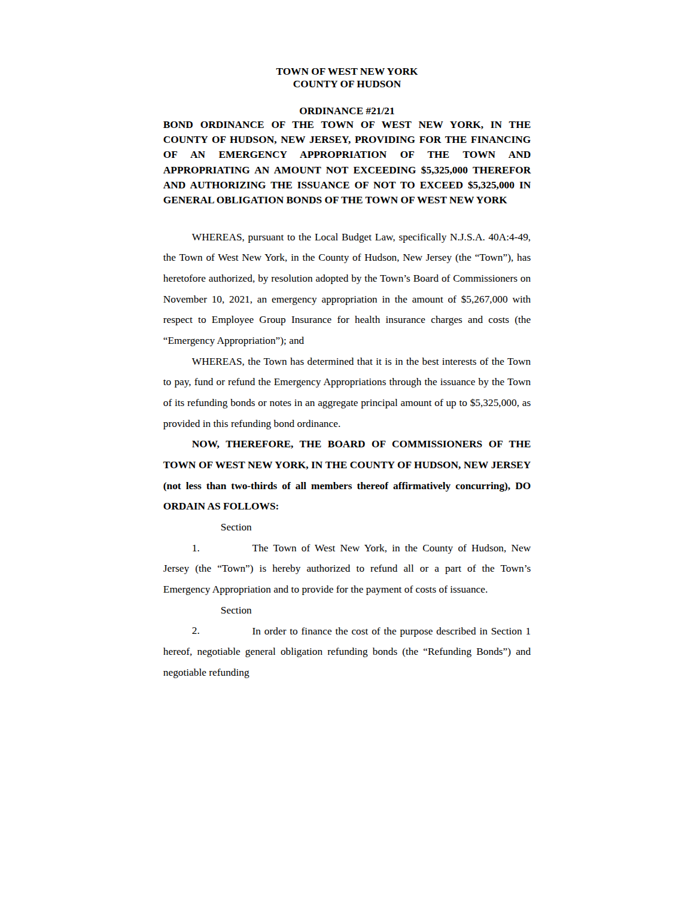TOWN OF WEST NEW YORK COUNTY OF HUDSON
ORDINANCE #21/21
BOND ORDINANCE OF THE TOWN OF WEST NEW YORK, IN THE COUNTY OF HUDSON, NEW JERSEY, PROVIDING FOR THE FINANCING OF AN EMERGENCY APPROPRIATION OF THE TOWN AND APPROPRIATING AN AMOUNT NOT EXCEEDING $5,325,000 THEREFOR AND AUTHORIZING THE ISSUANCE OF NOT TO EXCEED $5,325,000 IN GENERAL OBLIGATION BONDS OF THE TOWN OF WEST NEW YORK
WHEREAS, pursuant to the Local Budget Law, specifically N.J.S.A. 40A:4-49, the Town of West New York, in the County of Hudson, New Jersey (the “Town”), has heretofore authorized, by resolution adopted by the Town’s Board of Commissioners on November 10, 2021, an emergency appropriation in the amount of $5,267,000 with respect to Employee Group Insurance for health insurance charges and costs (the “Emergency Appropriation”); and
WHEREAS, the Town has determined that it is in the best interests of the Town to pay, fund or refund the Emergency Appropriations through the issuance by the Town of its refunding bonds or notes in an aggregate principal amount of up to $5,325,000, as provided in this refunding bond ordinance.
NOW, THEREFORE, THE BOARD OF COMMISSIONERS OF THE TOWN OF WEST NEW YORK, IN THE COUNTY OF HUDSON, NEW JERSEY (not less than two-thirds of all members thereof affirmatively concurring), DO ORDAIN AS FOLLOWS:
Section 1. The Town of West New York, in the County of Hudson, New Jersey (the “Town”) is hereby authorized to refund all or a part of the Town’s Emergency Appropriation and to provide for the payment of costs of issuance.
Section 2. In order to finance the cost of the purpose described in Section 1 hereof, negotiable general obligation refunding bonds (the “Refunding Bonds”) and negotiable refunding